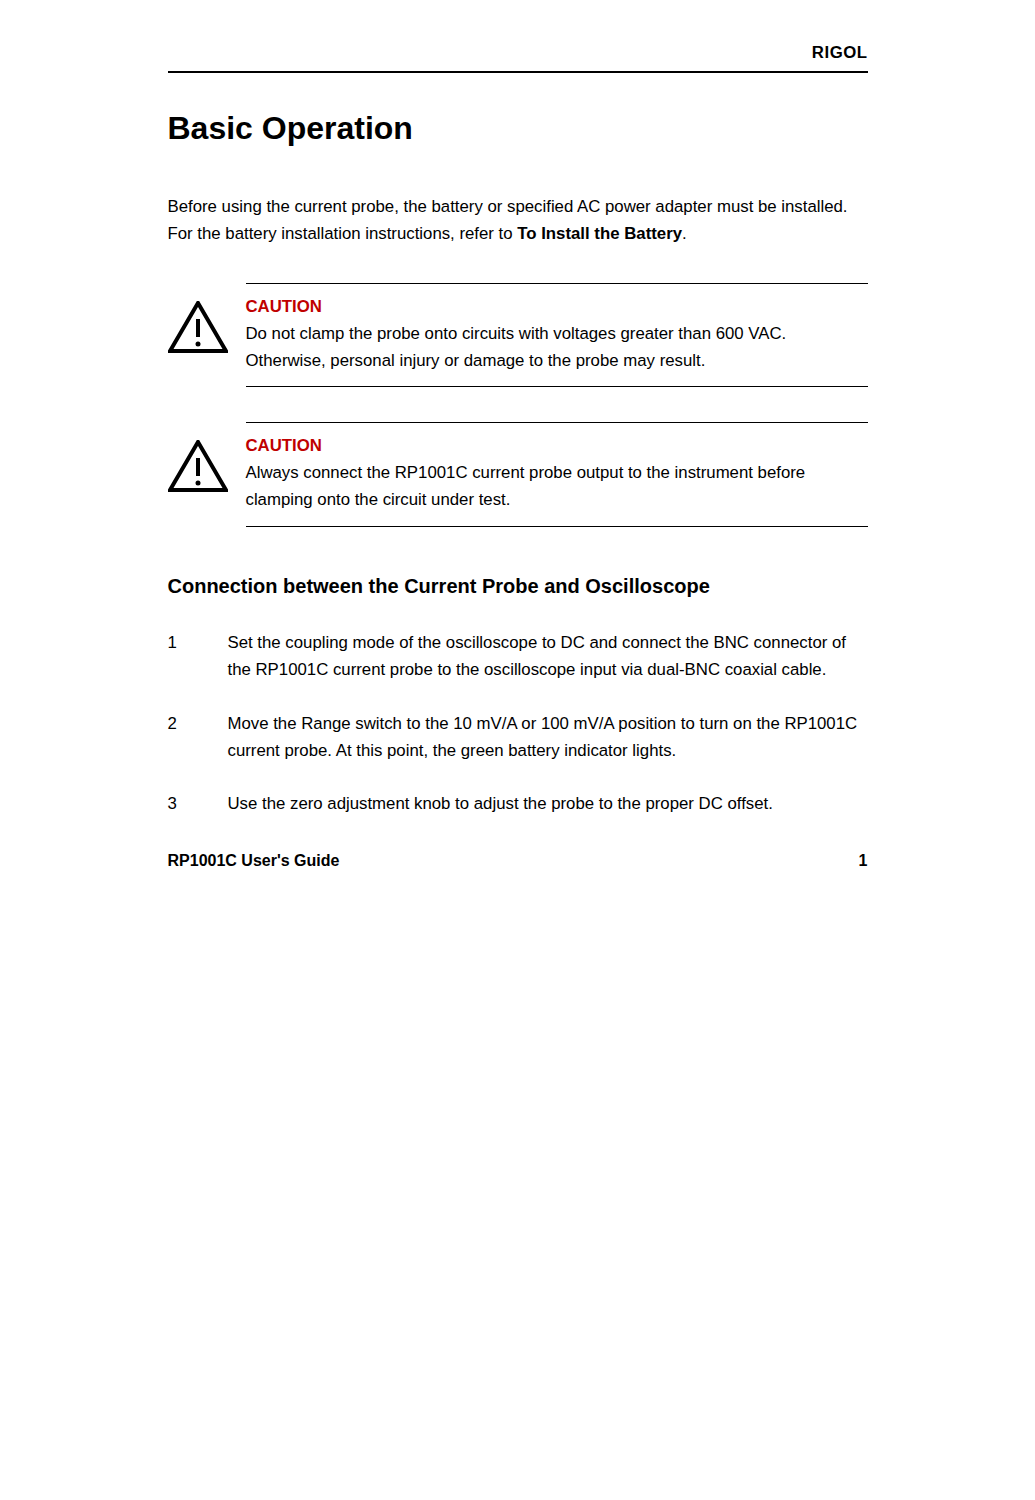RIGOL
Basic Operation
Before using the current probe, the battery or specified AC power adapter must be installed. For the battery installation instructions, refer to To Install the Battery.
CAUTION
Do not clamp the probe onto circuits with voltages greater than 600 VAC. Otherwise, personal injury or damage to the probe may result.
CAUTION
Always connect the RP1001C current probe output to the instrument before clamping onto the circuit under test.
Connection between the Current Probe and Oscilloscope
Set the coupling mode of the oscilloscope to DC and connect the BNC connector of the RP1001C current probe to the oscilloscope input via dual-BNC coaxial cable.
Move the Range switch to the 10 mV/A or 100 mV/A position to turn on the RP1001C current probe. At this point, the green battery indicator lights.
Use the zero adjustment knob to adjust the probe to the proper DC offset.
RP1001C User's Guide 1